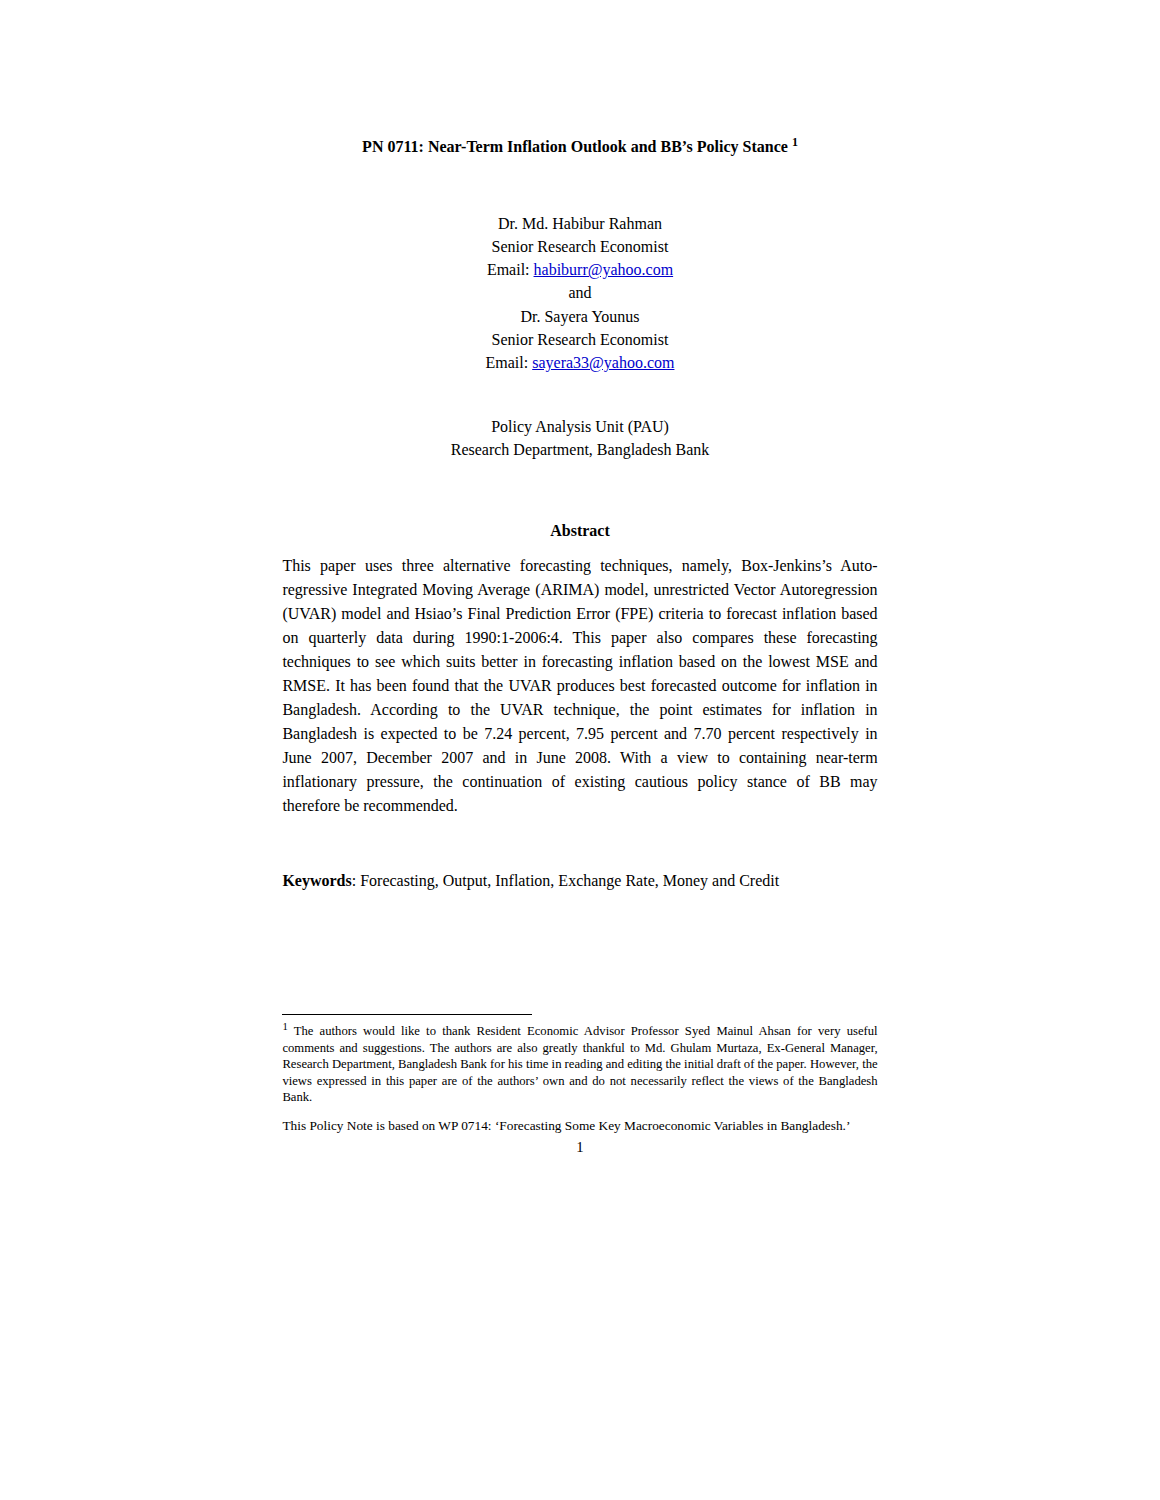PN 0711: Near-Term Inflation Outlook and BB’s Policy Stance 1
Dr. Md. Habibur Rahman
Senior Research Economist
Email: habiburr@yahoo.com
and
Dr. Sayera Younus
Senior Research Economist
Email: sayera33@yahoo.com
Policy Analysis Unit (PAU)
Research Department, Bangladesh Bank
Abstract
This paper uses three alternative forecasting techniques, namely, Box-Jenkins’s Auto-regressive Integrated Moving Average (ARIMA) model, unrestricted Vector Autoregression (UVAR) model and Hsiao’s Final Prediction Error (FPE) criteria to forecast inflation based on quarterly data during 1990:1-2006:4. This paper also compares these forecasting techniques to see which suits better in forecasting inflation based on the lowest MSE and RMSE. It has been found that the UVAR produces best forecasted outcome for inflation in Bangladesh. According to the UVAR technique, the point estimates for inflation in Bangladesh is expected to be 7.24 percent, 7.95 percent and 7.70 percent respectively in June 2007, December 2007 and in June 2008. With a view to containing near-term inflationary pressure, the continuation of existing cautious policy stance of BB may therefore be recommended.
Keywords: Forecasting, Output, Inflation, Exchange Rate, Money and Credit
1 The authors would like to thank Resident Economic Advisor Professor Syed Mainul Ahsan for very useful comments and suggestions. The authors are also greatly thankful to Md. Ghulam Murtaza, Ex-General Manager, Research Department, Bangladesh Bank for his time in reading and editing the initial draft of the paper. However, the views expressed in this paper are of the authors’ own and do not necessarily reflect the views of the Bangladesh Bank.
This Policy Note is based on WP 0714: ‘Forecasting Some Key Macroeconomic Variables in Bangladesh.’
1